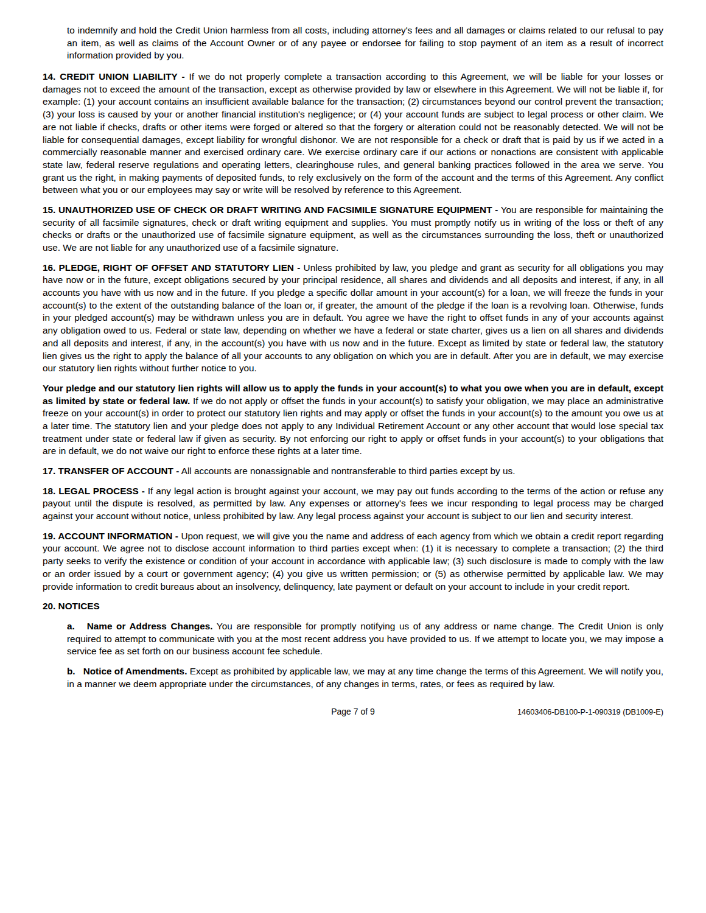to indemnify and hold the Credit Union harmless from all costs, including attorney's fees and all damages or claims related to our refusal to pay an item, as well as claims of the Account Owner or of any payee or endorsee for failing to stop payment of an item as a result of incorrect information provided by you.
14. CREDIT UNION LIABILITY - If we do not properly complete a transaction according to this Agreement, we will be liable for your losses or damages not to exceed the amount of the transaction, except as otherwise provided by law or elsewhere in this Agreement. We will not be liable if, for example: (1) your account contains an insufficient available balance for the transaction; (2) circumstances beyond our control prevent the transaction; (3) your loss is caused by your or another financial institution's negligence; or (4) your account funds are subject to legal process or other claim. We are not liable if checks, drafts or other items were forged or altered so that the forgery or alteration could not be reasonably detected. We will not be liable for consequential damages, except liability for wrongful dishonor. We are not responsible for a check or draft that is paid by us if we acted in a commercially reasonable manner and exercised ordinary care. We exercise ordinary care if our actions or nonactions are consistent with applicable state law, federal reserve regulations and operating letters, clearinghouse rules, and general banking practices followed in the area we serve. You grant us the right, in making payments of deposited funds, to rely exclusively on the form of the account and the terms of this Agreement. Any conflict between what you or our employees may say or write will be resolved by reference to this Agreement.
15. UNAUTHORIZED USE OF CHECK OR DRAFT WRITING AND FACSIMILE SIGNATURE EQUIPMENT - You are responsible for maintaining the security of all facsimile signatures, check or draft writing equipment and supplies. You must promptly notify us in writing of the loss or theft of any checks or drafts or the unauthorized use of facsimile signature equipment, as well as the circumstances surrounding the loss, theft or unauthorized use. We are not liable for any unauthorized use of a facsimile signature.
16. PLEDGE, RIGHT OF OFFSET AND STATUTORY LIEN - Unless prohibited by law, you pledge and grant as security for all obligations you may have now or in the future, except obligations secured by your principal residence, all shares and dividends and all deposits and interest, if any, in all accounts you have with us now and in the future. If you pledge a specific dollar amount in your account(s) for a loan, we will freeze the funds in your account(s) to the extent of the outstanding balance of the loan or, if greater, the amount of the pledge if the loan is a revolving loan. Otherwise, funds in your pledged account(s) may be withdrawn unless you are in default. You agree we have the right to offset funds in any of your accounts against any obligation owed to us. Federal or state law, depending on whether we have a federal or state charter, gives us a lien on all shares and dividends and all deposits and interest, if any, in the account(s) you have with us now and in the future. Except as limited by state or federal law, the statutory lien gives us the right to apply the balance of all your accounts to any obligation on which you are in default. After you are in default, we may exercise our statutory lien rights without further notice to you.
Your pledge and our statutory lien rights will allow us to apply the funds in your account(s) to what you owe when you are in default, except as limited by state or federal law. If we do not apply or offset the funds in your account(s) to satisfy your obligation, we may place an administrative freeze on your account(s) in order to protect our statutory lien rights and may apply or offset the funds in your account(s) to the amount you owe us at a later time. The statutory lien and your pledge does not apply to any Individual Retirement Account or any other account that would lose special tax treatment under state or federal law if given as security. By not enforcing our right to apply or offset funds in your account(s) to your obligations that are in default, we do not waive our right to enforce these rights at a later time.
17. TRANSFER OF ACCOUNT - All accounts are nonassignable and nontransferable to third parties except by us.
18. LEGAL PROCESS - If any legal action is brought against your account, we may pay out funds according to the terms of the action or refuse any payout until the dispute is resolved, as permitted by law. Any expenses or attorney's fees we incur responding to legal process may be charged against your account without notice, unless prohibited by law. Any legal process against your account is subject to our lien and security interest.
19. ACCOUNT INFORMATION - Upon request, we will give you the name and address of each agency from which we obtain a credit report regarding your account. We agree not to disclose account information to third parties except when: (1) it is necessary to complete a transaction; (2) the third party seeks to verify the existence or condition of your account in accordance with applicable law; (3) such disclosure is made to comply with the law or an order issued by a court or government agency; (4) you give us written permission; or (5) as otherwise permitted by applicable law. We may provide information to credit bureaus about an insolvency, delinquency, late payment or default on your account to include in your credit report.
20. NOTICES
a. Name or Address Changes. You are responsible for promptly notifying us of any address or name change. The Credit Union is only required to attempt to communicate with you at the most recent address you have provided to us. If we attempt to locate you, we may impose a service fee as set forth on our business account fee schedule.
b. Notice of Amendments. Except as prohibited by applicable law, we may at any time change the terms of this Agreement. We will notify you, in a manner we deem appropriate under the circumstances, of any changes in terms, rates, or fees as required by law.
Page 7 of 9
14603406-DB100-P-1-090319 (DB1009-E)